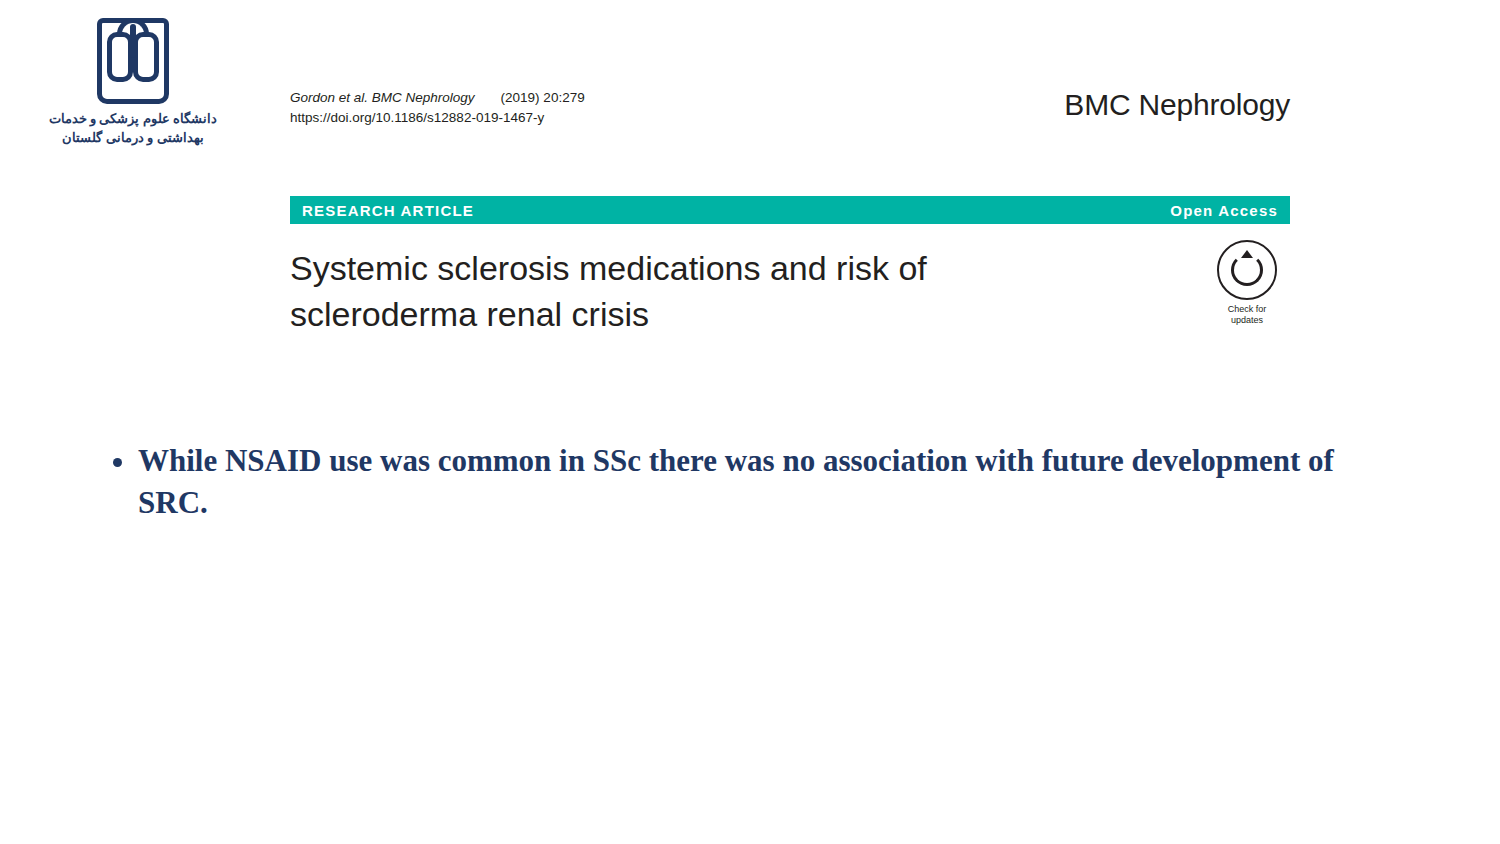دانشگاه علوم پزشکی و خدمات
بهداشتی و درمانی گلستان
Gordon et al. BMC Nephrology (2019) 20:279
https://doi.org/10.1186/s12882-019-1467-y
BMC Nephrology
RESEARCH ARTICLE Open Access
Systemic sclerosis medications and risk of
scleroderma renal crisis
Check for
updates
While NSAID use was common in SSc there was no association with future development of SRC.